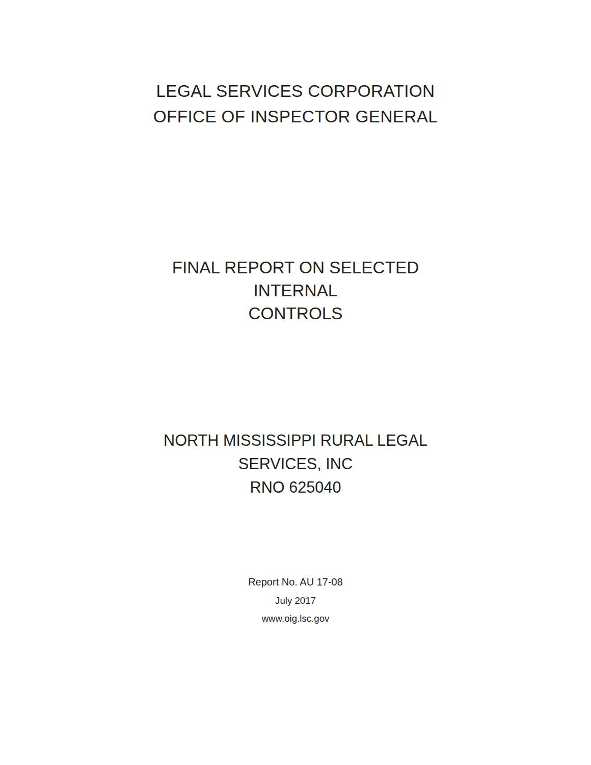LEGAL SERVICES CORPORATION
OFFICE OF INSPECTOR GENERAL
FINAL REPORT ON SELECTED INTERNAL
CONTROLS
NORTH MISSISSIPPI RURAL LEGAL SERVICES, INC
RNO 625040
Report No. AU 17-08
July 2017
www.oig.lsc.gov